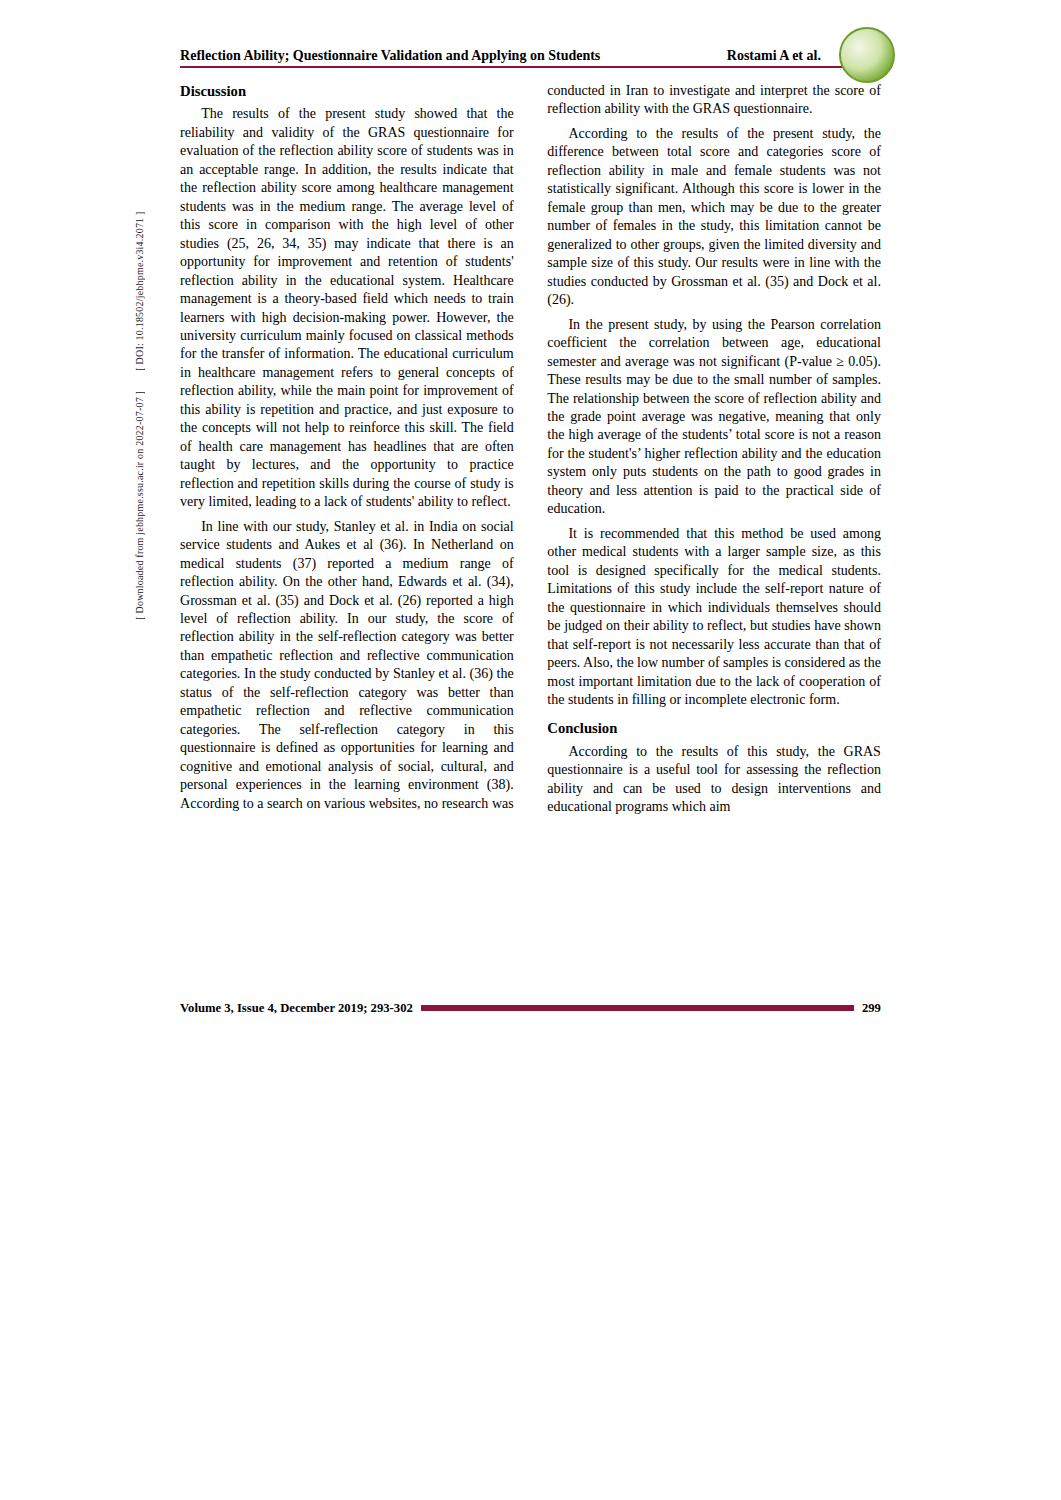Reflection Ability; Questionnaire Validation and Applying on Students
Rostami A et al.
[ Downloaded from jebhpme.ssu.ac.ir on 2022-07-07 ] [ DOI: 10.18502/jebhpme.v3i4.2071 ]
Discussion
The results of the present study showed that the reliability and validity of the GRAS questionnaire for evaluation of the reflection ability score of students was in an acceptable range. In addition, the results indicate that the reflection ability score among healthcare management students was in the medium range. The average level of this score in comparison with the high level of other studies (25, 26, 34, 35) may indicate that there is an opportunity for improvement and retention of students' reflection ability in the educational system. Healthcare management is a theory-based field which needs to train learners with high decision-making power. However, the university curriculum mainly focused on classical methods for the transfer of information. The educational curriculum in healthcare management refers to general concepts of reflection ability, while the main point for improvement of this ability is repetition and practice, and just exposure to the concepts will not help to reinforce this skill. The field of health care management has headlines that are often taught by lectures, and the opportunity to practice reflection and repetition skills during the course of study is very limited, leading to a lack of students' ability to reflect.
In line with our study, Stanley et al. in India on social service students and Aukes et al (36). In Netherland on medical students (37) reported a medium range of reflection ability. On the other hand, Edwards et al. (34), Grossman et al. (35) and Dock et al. (26) reported a high level of reflection ability. In our study, the score of reflection ability in the self-reflection category was better than empathetic reflection and reflective communication categories. In the study conducted by Stanley et al. (36) the status of the self-reflection category was better than empathetic reflection and reflective communication categories. The self-reflection category in this questionnaire is defined as opportunities for learning and cognitive and emotional analysis of social, cultural, and personal experiences in the learning environment (38). According to a search on various websites, no research was conducted in Iran to investigate and interpret the score of reflection ability with the GRAS questionnaire.
According to the results of the present study, the difference between total score and categories score of reflection ability in male and female students was not statistically significant. Although this score is lower in the female group than men, which may be due to the greater number of females in the study, this limitation cannot be generalized to other groups, given the limited diversity and sample size of this study. Our results were in line with the studies conducted by Grossman et al. (35) and Dock et al. (26).
In the present study, by using the Pearson correlation coefficient the correlation between age, educational semester and average was not significant (P-value ≥ 0.05). These results may be due to the small number of samples. The relationship between the score of reflection ability and the grade point average was negative, meaning that only the high average of the students’ total score is not a reason for the student's’ higher reflection ability and the education system only puts students on the path to good grades in theory and less attention is paid to the practical side of education.
It is recommended that this method be used among other medical students with a larger sample size, as this tool is designed specifically for the medical students. Limitations of this study include the self-report nature of the questionnaire in which individuals themselves should be judged on their ability to reflect, but studies have shown that self-report is not necessarily less accurate than that of peers. Also, the low number of samples is considered as the most important limitation due to the lack of cooperation of the students in filling or incomplete electronic form.
Conclusion
According to the results of this study, the GRAS questionnaire is a useful tool for assessing the reflection ability and can be used to design interventions and educational programs which aim
Volume 3, Issue 4, December 2019; 293-302 299